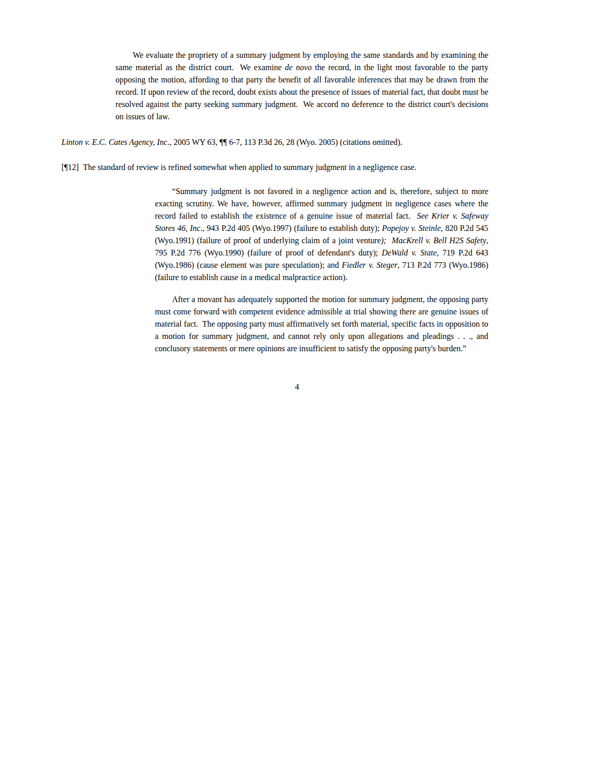We evaluate the propriety of a summary judgment by employing the same standards and by examining the same material as the district court. We examine de novo the record, in the light most favorable to the party opposing the motion, affording to that party the benefit of all favorable inferences that may be drawn from the record. If upon review of the record, doubt exists about the presence of issues of material fact, that doubt must be resolved against the party seeking summary judgment. We accord no deference to the district court's decisions on issues of law.
Linton v. E.C. Cates Agency, Inc., 2005 WY 63, ¶¶ 6-7, 113 P.3d 26, 28 (Wyo. 2005) (citations omitted).
[¶12] The standard of review is refined somewhat when applied to summary judgment in a negligence case.
“Summary judgment is not favored in a negligence action and is, therefore, subject to more exacting scrutiny. We have, however, affirmed summary judgment in negligence cases where the record failed to establish the existence of a genuine issue of material fact. See Krier v. Safeway Stores 46, Inc., 943 P.2d 405 (Wyo.1997) (failure to establish duty); Popejoy v. Steinle, 820 P.2d 545 (Wyo.1991) (failure of proof of underlying claim of a joint venture); MacKrell v. Bell H2S Safety, 795 P.2d 776 (Wyo.1990) (failure of proof of defendant's duty); DeWald v. State, 719 P.2d 643 (Wyo.1986) (cause element was pure speculation); and Fiedler v. Steger, 713 P.2d 773 (Wyo.1986) (failure to establish cause in a medical malpractice action).
After a movant has adequately supported the motion for summary judgment, the opposing party must come forward with competent evidence admissible at trial showing there are genuine issues of material fact. The opposing party must affirmatively set forth material, specific facts in opposition to a motion for summary judgment, and cannot rely only upon allegations and pleadings . . ., and conclusory statements or mere opinions are insufficient to satisfy the opposing party's burden.”
4